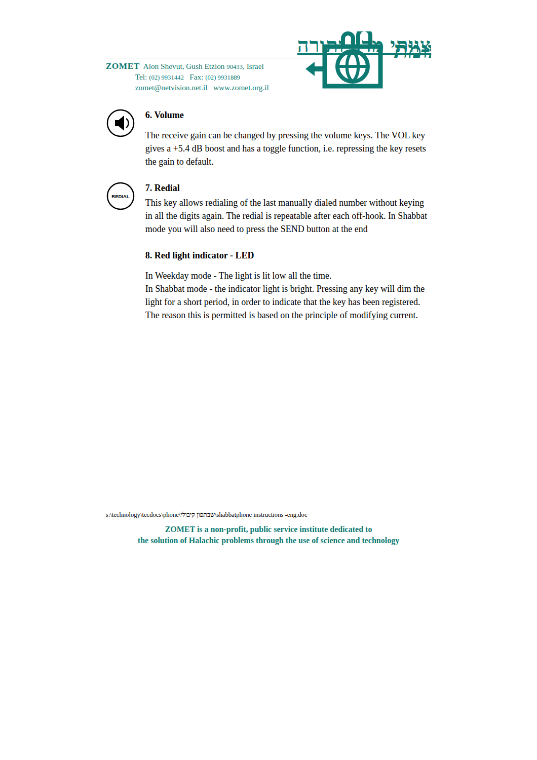צומת
צוותי מדע ותורה
ZOMET Alon Shevut, Gush Etzion 90433, Israel
Tel: (02) 9931442 Fax: (02) 9931889
zomet@netvision.net.il www.zomet.org.il
6. Volume
The receive gain can be changed by pressing the volume keys. The VOL key gives a +5.4 dB boost and has a toggle function, i.e. repressing the key resets the gain to default.
REDIAL
7. Redial
This key allows redialing of the last manually dialed number without keying in all the digits again. The redial is repeatable after each off-hook. In Shabbat mode you will also need to press the SEND button at the end
8. Red light indicator - LED
In Weekday mode - The light is lit low all the time.
In Shabbat mode - the indicator light is bright. Pressing any key will dim the light for a short period, in order to indicate that the key has been registered. The reason this is permitted is based on the principle of modifying current.
s:\technology\tecdocs\phone\שבתפון קיבולי\shabbatphone instructions -eng.doc
ZOMET is a non-profit, public service institute dedicated to
the solution of Halachic problems through the use of science and technology